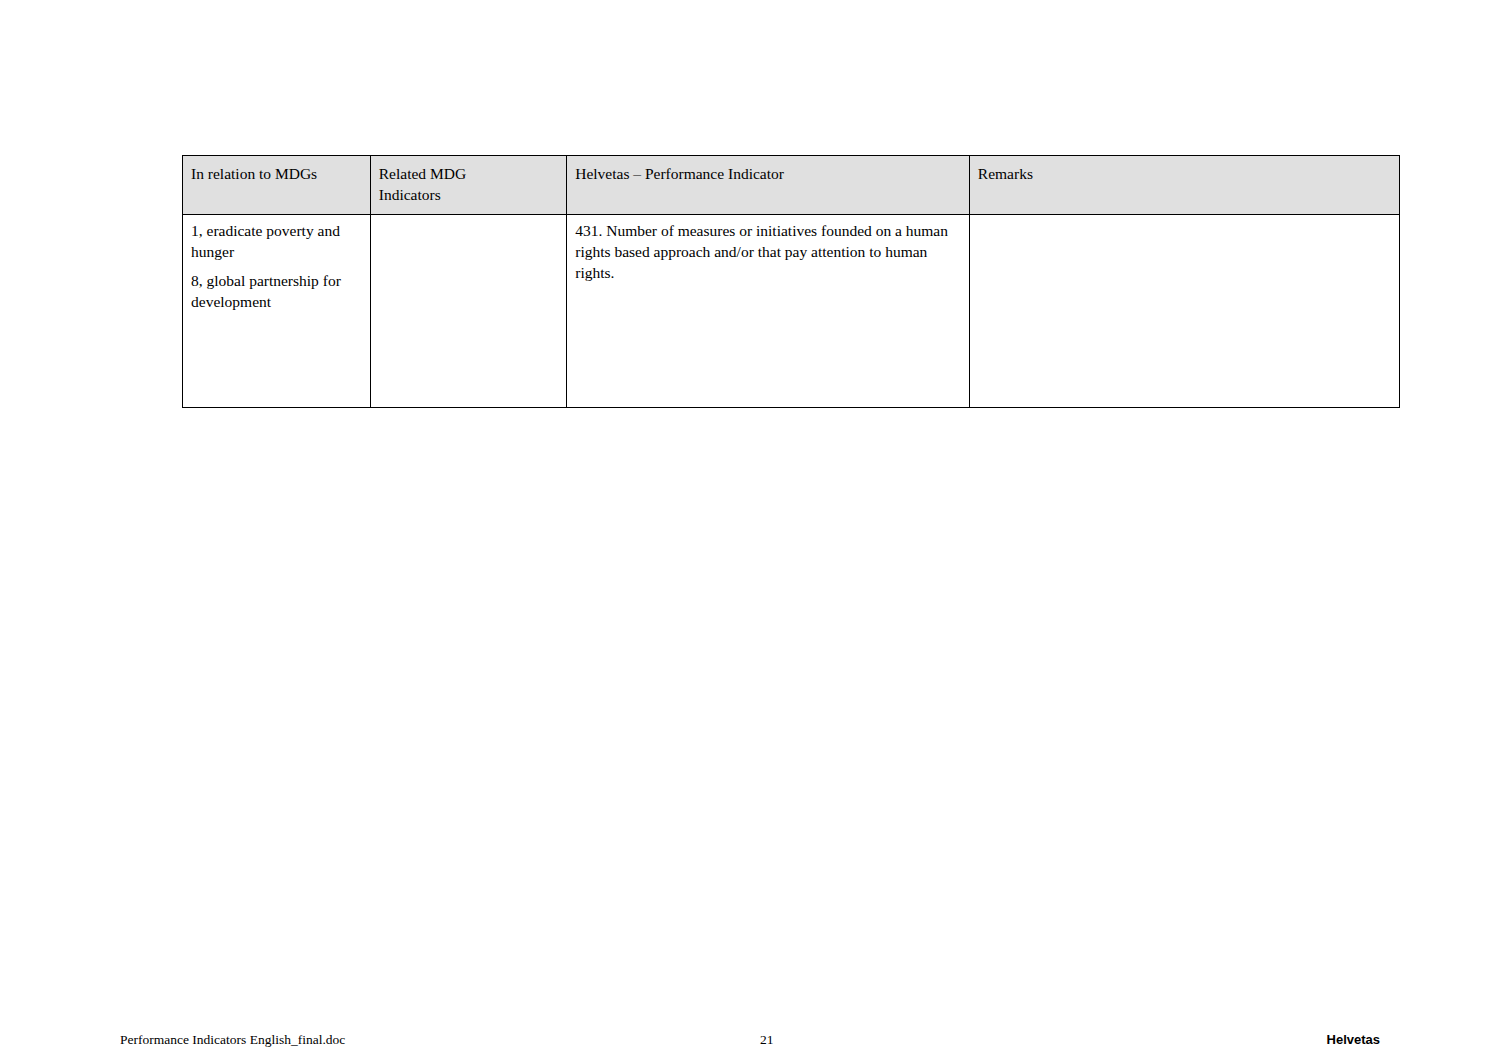| | In relation to MDGs | Related MDG Indicators | Helvetas – Performance Indicator | Remarks |
| | 1, eradicate poverty and hunger 8, global partnership for development | | 431. Number of measures or initiatives founded on a human rights based approach and/or that pay attention to human rights. | |
Performance Indicators English_final.doc 21 Helvetas